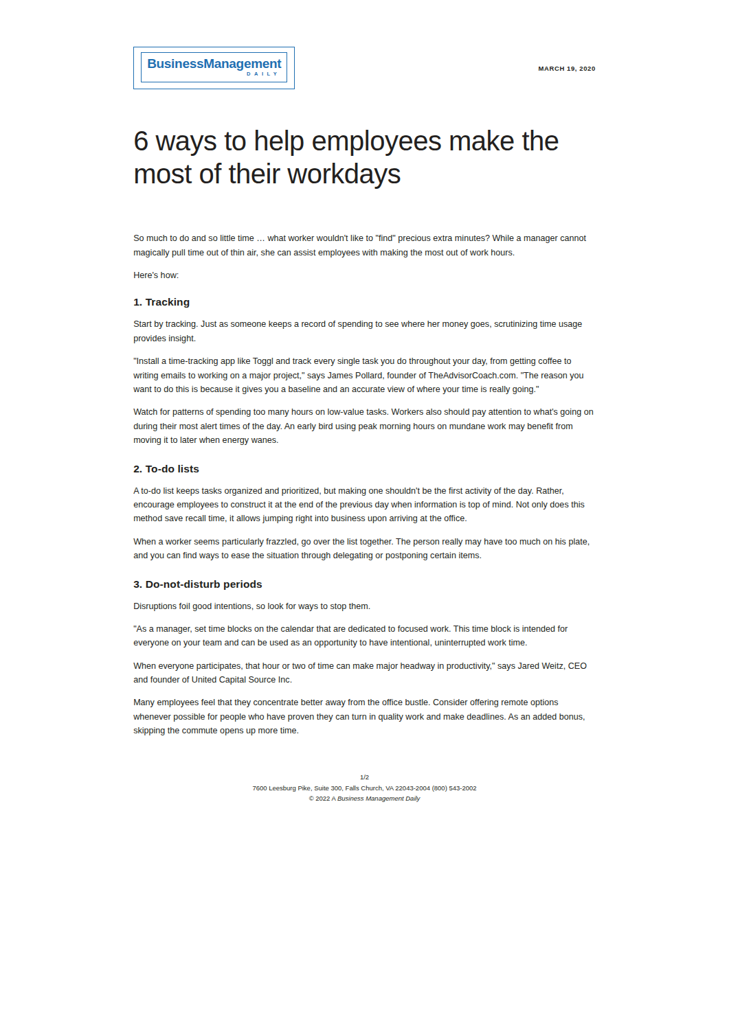Business Management
DAILY
MARCH 19, 2020
6 ways to help employees make the most of their workdays
So much to do and so little time … what worker wouldn't like to "find" precious extra minutes? While a manager cannot magically pull time out of thin air, she can assist employees with making the most out of work hours.
Here's how:
1. Tracking
Start by tracking. Just as someone keeps a record of spending to see where her money goes, scrutinizing time usage provides insight.
"Install a time-tracking app like Toggl and track every single task you do throughout your day, from getting coffee to writing emails to working on a major project," says James Pollard, founder of TheAdvisorCoach.com. "The reason you want to do this is because it gives you a baseline and an accurate view of where your time is really going."
Watch for patterns of spending too many hours on low-value tasks. Workers also should pay attention to what's going on during their most alert times of the day. An early bird using peak morning hours on mundane work may benefit from moving it to later when energy wanes.
2. To-do lists
A to-do list keeps tasks organized and prioritized, but making one shouldn't be the first activity of the day. Rather, encourage employees to construct it at the end of the previous day when information is top of mind. Not only does this method save recall time, it allows jumping right into business upon arriving at the office.
When a worker seems particularly frazzled, go over the list together. The person really may have too much on his plate, and you can find ways to ease the situation through delegating or postponing certain items.
3. Do-not-disturb periods
Disruptions foil good intentions, so look for ways to stop them.
"As a manager, set time blocks on the calendar that are dedicated to focused work. This time block is intended for everyone on your team and can be used as an opportunity to have intentional, uninterrupted work time.
When everyone participates, that hour or two of time can make major headway in productivity," says Jared Weitz, CEO and founder of United Capital Source Inc.
Many employees feel that they concentrate better away from the office bustle. Consider offering remote options whenever possible for people who have proven they can turn in quality work and make deadlines. As an added bonus, skipping the commute opens up more time.
1/2
7600 Leesburg Pike, Suite 300, Falls Church, VA 22043-2004 (800) 543-2002
© 2022 A Business Management Daily